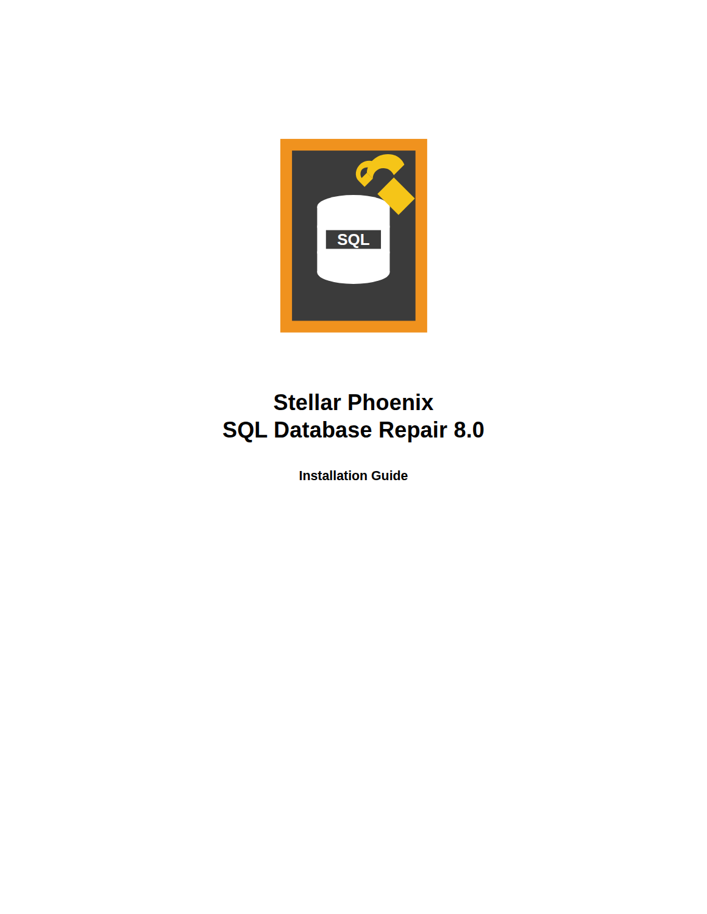SQL
Stellar Phoenix
SQL Database Repair 8.0
Installation Guide